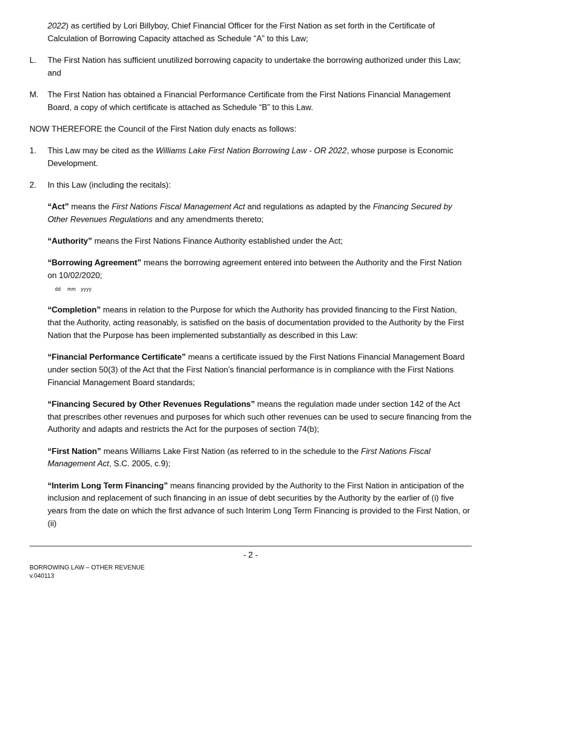2022) as certified by Lori Billyboy, Chief Financial Officer for the First Nation as set forth in the Certificate of Calculation of Borrowing Capacity attached as Schedule “A” to this Law;
L.
The First Nation has sufficient unutilized borrowing capacity to undertake the borrowing authorized under this Law; and
M.
The First Nation has obtained a Financial Performance Certificate from the First Nations Financial Management Board, a copy of which certificate is attached as Schedule “B” to this Law.
NOW THEREFORE the Council of the First Nation duly enacts as follows:
1.
This Law may be cited as the Williams Lake First Nation Borrowing Law - OR 2022, whose purpose is Economic Development.
2.
In this Law (including the recitals):
“Act” means the First Nations Fiscal Management Act and regulations as adapted by the Financing Secured by Other Revenues Regulations and any amendments thereto;
“Authority” means the First Nations Finance Authority established under the Act;
“Borrowing Agreement” means the borrowing agreement entered into between the Authority and the First Nation on 10/02/2020;
dd mm yyyy
“Completion” means in relation to the Purpose for which the Authority has provided financing to the First Nation, that the Authority, acting reasonably, is satisfied on the basis of documentation provided to the Authority by the First Nation that the Purpose has been implemented substantially as described in this Law:
“Financial Performance Certificate” means a certificate issued by the First Nations Financial Management Board under section 50(3) of the Act that the First Nation’s financial performance is in compliance with the First Nations Financial Management Board standards;
“Financing Secured by Other Revenues Regulations” means the regulation made under section 142 of the Act that prescribes other revenues and purposes for which such other revenues can be used to secure financing from the Authority and adapts and restricts the Act for the purposes of section 74(b);
“First Nation” means Williams Lake First Nation (as referred to in the schedule to the First Nations Fiscal Management Act, S.C. 2005, c.9);
“Interim Long Term Financing” means financing provided by the Authority to the First Nation in anticipation of the inclusion and replacement of such financing in an issue of debt securities by the Authority by the earlier of (i) five years from the date on which the first advance of such Interim Long Term Financing is provided to the First Nation, or (ii)
- 2 -
BORROWING LAW – OTHER REVENUE
v.040113